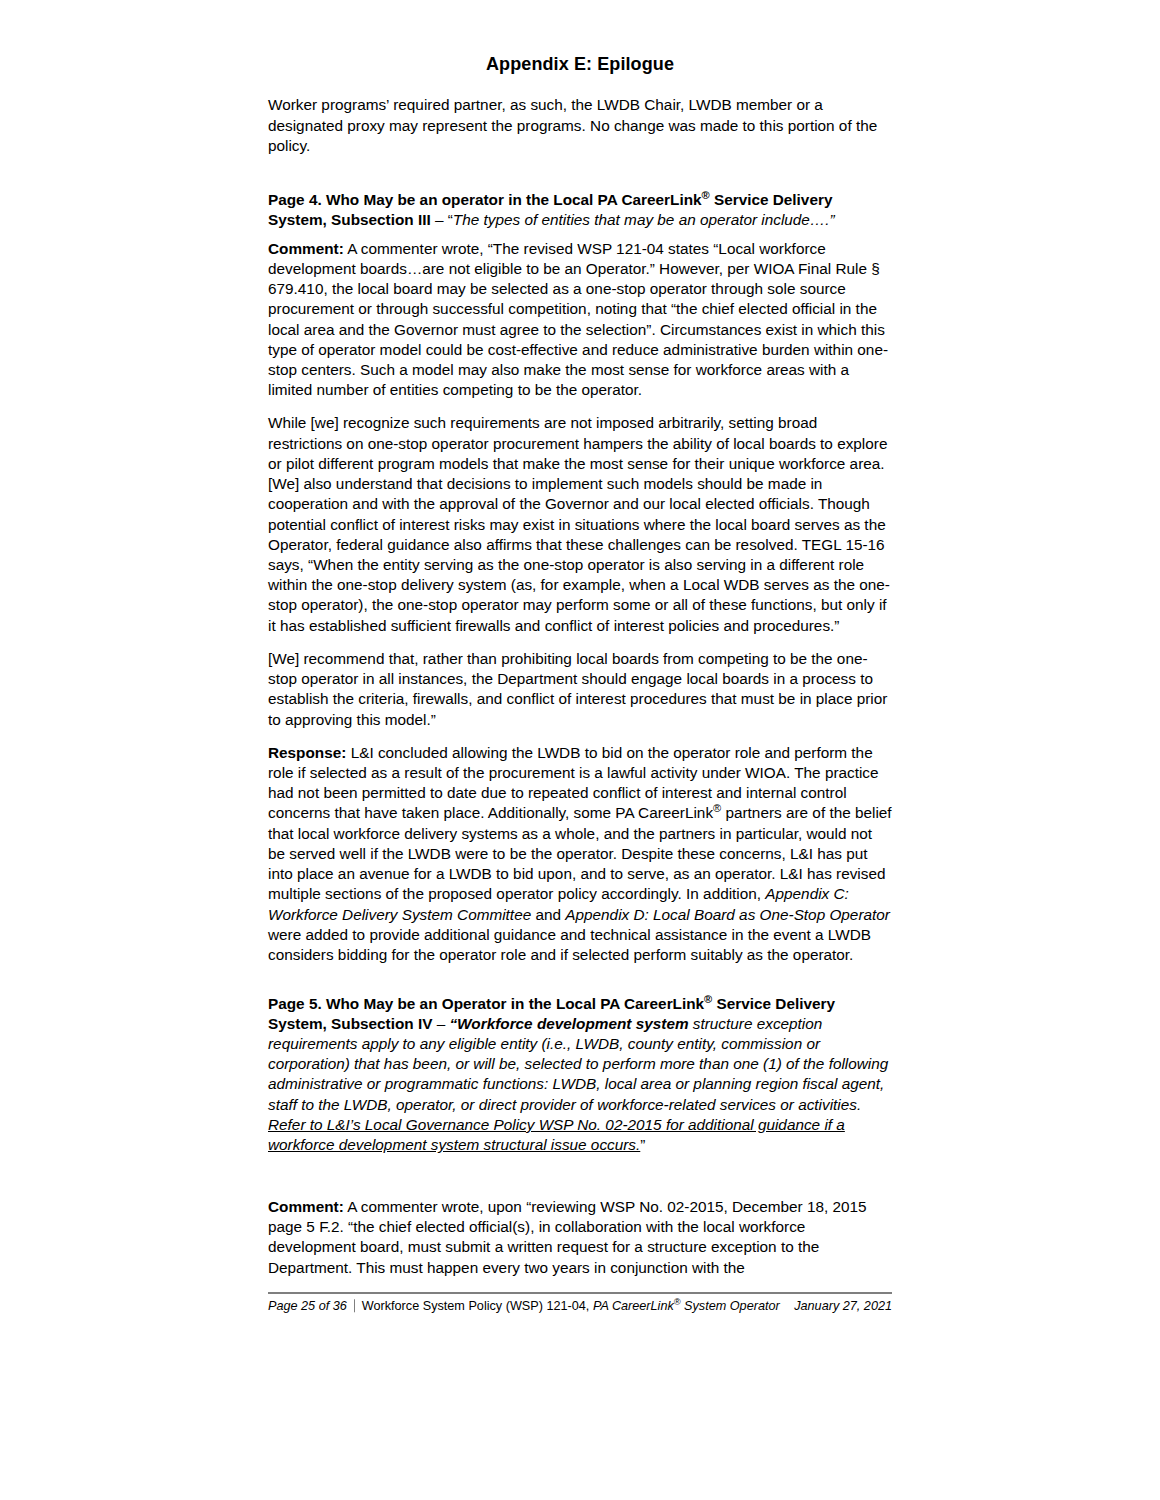Appendix E: Epilogue
Worker programs’ required partner, as such, the LWDB Chair, LWDB member or a designated proxy may represent the programs. No change was made to this portion of the policy.
Page 4. Who May be an operator in the Local PA CareerLink® Service Delivery System, Subsection III – “The types of entities that may be an operator include….”
Comment: A commenter wrote, “The revised WSP 121-04 states “Local workforce development boards…are not eligible to be an Operator.” However, per WIOA Final Rule § 679.410, the local board may be selected as a one-stop operator through sole source procurement or through successful competition, noting that “the chief elected official in the local area and the Governor must agree to the selection”. Circumstances exist in which this type of operator model could be cost-effective and reduce administrative burden within one-stop centers. Such a model may also make the most sense for workforce areas with a limited number of entities competing to be the operator.
While [we] recognize such requirements are not imposed arbitrarily, setting broad restrictions on one-stop operator procurement hampers the ability of local boards to explore or pilot different program models that make the most sense for their unique workforce area. [We] also understand that decisions to implement such models should be made in cooperation and with the approval of the Governor and our local elected officials. Though potential conflict of interest risks may exist in situations where the local board serves as the Operator, federal guidance also affirms that these challenges can be resolved. TEGL 15-16 says, “When the entity serving as the one-stop operator is also serving in a different role within the one-stop delivery system (as, for example, when a Local WDB serves as the one-stop operator), the one-stop operator may perform some or all of these functions, but only if it has established sufficient firewalls and conflict of interest policies and procedures.”
[We] recommend that, rather than prohibiting local boards from competing to be the one-stop operator in all instances, the Department should engage local boards in a process to establish the criteria, firewalls, and conflict of interest procedures that must be in place prior to approving this model.”
Response: L&I concluded allowing the LWDB to bid on the operator role and perform the role if selected as a result of the procurement is a lawful activity under WIOA. The practice had not been permitted to date due to repeated conflict of interest and internal control concerns that have taken place. Additionally, some PA CareerLink® partners are of the belief that local workforce delivery systems as a whole, and the partners in particular, would not be served well if the LWDB were to be the operator. Despite these concerns, L&I has put into place an avenue for a LWDB to bid upon, and to serve, as an operator. L&I has revised multiple sections of the proposed operator policy accordingly. In addition, Appendix C: Workforce Delivery System Committee and Appendix D: Local Board as One-Stop Operator were added to provide additional guidance and technical assistance in the event a LWDB considers bidding for the operator role and if selected perform suitably as the operator.
Page 5. Who May be an Operator in the Local PA CareerLink® Service Delivery System, Subsection IV – “Workforce development system structure exception requirements apply to any eligible entity (i.e., LWDB, county entity, commission or corporation) that has been, or will be, selected to perform more than one (1) of the following administrative or programmatic functions: LWDB, local area or planning region fiscal agent, staff to the LWDB, operator, or direct provider of workforce-related services or activities. Refer to L&I’s Local Governance Policy WSP No. 02-2015 for additional guidance if a workforce development system structural issue occurs.”
Comment: A commenter wrote, upon “reviewing WSP No. 02-2015, December 18, 2015 page 5 F.2. “the chief elected official(s), in collaboration with the local workforce development board, must submit a written request for a structure exception to the Department. This must happen every two years in conjunction with the
Page 25 of 36 Workforce System Policy (WSP) 121-04, PA CareerLink® System Operator January 27, 2021